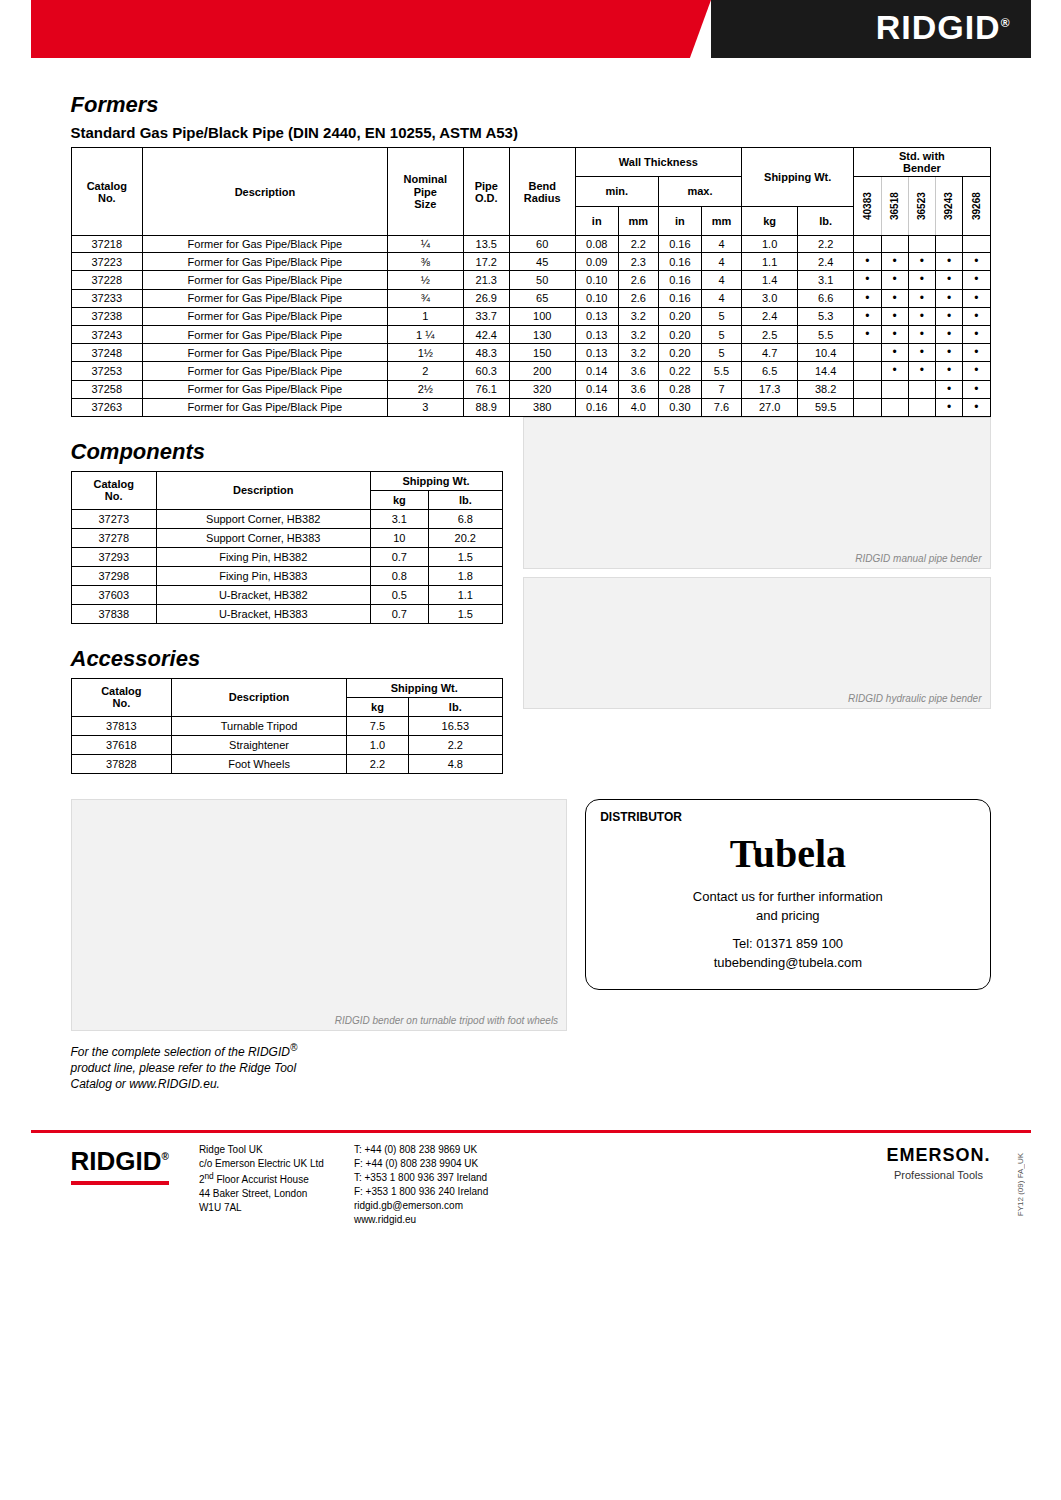RIDGID®
Formers
Standard Gas Pipe/Black Pipe (DIN 2440, EN 10255, ASTM A53)
| Catalog No. | Description | Nominal Pipe Size | Pipe O.D. | Bend Radius | Wall Thickness | Shipping Wt. | Std. with Bender |
| --- | --- | --- | --- | --- | --- | --- | --- |
| min. | max. | 40383 | 36518 | 36523 | 39243 | 39268 |
| in | mm | in | mm | kg | lb. |
| 37218 | Former for Gas Pipe/Black Pipe | ¼ | 13.5 | 60 | 0.08 | 2.2 | 0.16 | 4 | 1.0 | 2.2 | | | | | |
| 37223 | Former for Gas Pipe/Black Pipe | ⅜ | 17.2 | 45 | 0.09 | 2.3 | 0.16 | 4 | 1.1 | 2.4 | • | • | • | • | • |
| 37228 | Former for Gas Pipe/Black Pipe | ½ | 21.3 | 50 | 0.10 | 2.6 | 0.16 | 4 | 1.4 | 3.1 | • | • | • | • | • |
| 37233 | Former for Gas Pipe/Black Pipe | ¾ | 26.9 | 65 | 0.10 | 2.6 | 0.16 | 4 | 3.0 | 6.6 | • | • | • | • | • |
| 37238 | Former for Gas Pipe/Black Pipe | 1 | 33.7 | 100 | 0.13 | 3.2 | 0.20 | 5 | 2.4 | 5.3 | • | • | • | • | • |
| 37243 | Former for Gas Pipe/Black Pipe | 1 ¼ | 42.4 | 130 | 0.13 | 3.2 | 0.20 | 5 | 2.5 | 5.5 | • | • | • | • | • |
| 37248 | Former for Gas Pipe/Black Pipe | 1½ | 48.3 | 150 | 0.13 | 3.2 | 0.20 | 5 | 4.7 | 10.4 | | • | • | • | • |
| 37253 | Former for Gas Pipe/Black Pipe | 2 | 60.3 | 200 | 0.14 | 3.6 | 0.22 | 5.5 | 6.5 | 14.4 | | • | • | • | • |
| 37258 | Former for Gas Pipe/Black Pipe | 2½ | 76.1 | 320 | 0.14 | 3.6 | 0.28 | 7 | 17.3 | 38.2 | | | | • | • |
| 37263 | Former for Gas Pipe/Black Pipe | 3 | 88.9 | 380 | 0.16 | 4.0 | 0.30 | 7.6 | 27.0 | 59.5 | | | | • | • |
Components
| Catalog No. | Description | Shipping Wt. |
| --- | --- | --- |
| kg | lb. |
| 37273 | Support Corner, HB382 | 3.1 | 6.8 |
| 37278 | Support Corner, HB383 | 10 | 20.2 |
| 37293 | Fixing Pin, HB382 | 0.7 | 1.5 |
| 37298 | Fixing Pin, HB383 | 0.8 | 1.8 |
| 37603 | U-Bracket, HB382 | 0.5 | 1.1 |
| 37838 | U-Bracket, HB383 | 0.7 | 1.5 |
Accessories
| Catalog No. | Description | Shipping Wt. |
| --- | --- | --- |
| kg | lb. |
| 37813 | Turnable Tripod | 7.5 | 16.53 |
| 37618 | Straightener | 1.0 | 2.2 |
| 37828 | Foot Wheels | 2.2 | 4.8 |
RIDGID manual pipe bender
RIDGID hydraulic pipe bender
RIDGID bender on turnable tripod with foot wheels
For the complete selection of the RIDGID®
product line, please refer to the Ridge Tool
Catalog or www.RIDGID.eu.
DISTRIBUTOR
Tubela
Contact us for further information
and pricing
Tel: 01371 859 100
tubebending@tubela.com
RIDGID®
Ridge Tool UK
c/o Emerson Electric UK Ltd
2nd Floor Accurist House
44 Baker Street, London
W1U 7AL
T: +44 (0) 808 238 9869 UK
F: +44 (0) 808 238 9904 UK
T: +353 1 800 936 397 Ireland
F: +353 1 800 936 240 Ireland
ridgid.gb@emerson.com
www.ridgid.eu
EMERSON.
Professional Tools
FY12 (09) FA_UK